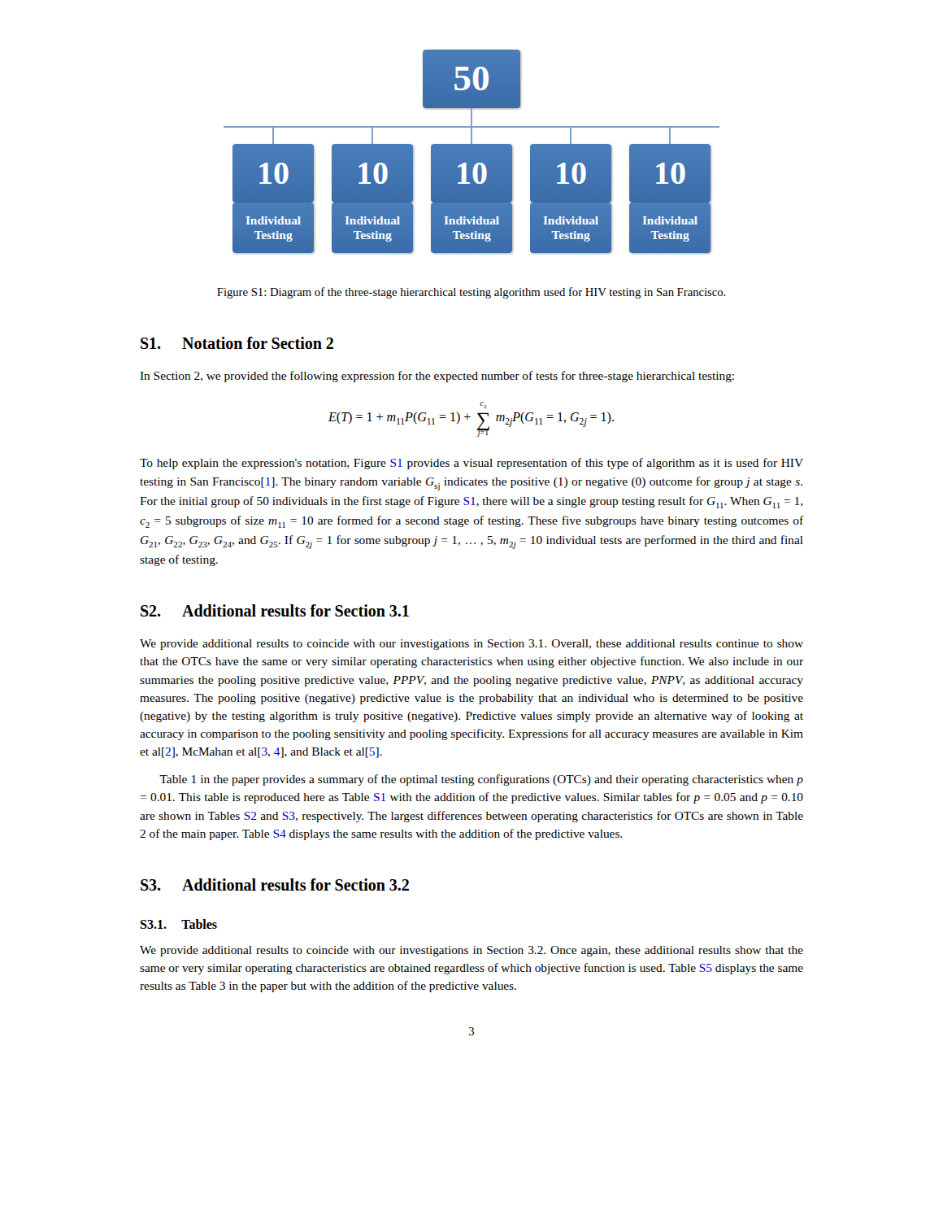50
10
Individual
Testing
10
Individual
Testing
10
Individual
Testing
10
Individual
Testing
10
Individual
Testing
Figure S1: Diagram of the three-stage hierarchical testing algorithm used for HIV testing in San Francisco.
S1. Notation for Section 2
In Section 2, we provided the following expression for the expected number of tests for three-stage hierarchical testing:
E(T) = 1 + m11P(G11 = 1) + c2∑j=1 m2jP(G11 = 1, G2j = 1).
To help explain the expression's notation, Figure S1 provides a visual representation of this type of algorithm as it is used for HIV testing in San Francisco[1]. The binary random variable Gsj indicates the positive (1) or negative (0) outcome for group j at stage s. For the initial group of 50 individuals in the first stage of Figure S1, there will be a single group testing result for G11. When G11 = 1, c2 = 5 subgroups of size m11 = 10 are formed for a second stage of testing. These five subgroups have binary testing outcomes of G21, G22, G23, G24, and G25. If G2j = 1 for some subgroup j = 1, … , 5, m2j = 10 individual tests are performed in the third and final stage of testing.
S2. Additional results for Section 3.1
We provide additional results to coincide with our investigations in Section 3.1. Overall, these additional results continue to show that the OTCs have the same or very similar operating characteristics when using either objective function. We also include in our summaries the pooling positive predictive value, PPPV, and the pooling negative predictive value, PNPV, as additional accuracy measures. The pooling positive (negative) predictive value is the probability that an individual who is determined to be positive (negative) by the testing algorithm is truly positive (negative). Predictive values simply provide an alternative way of looking at accuracy in comparison to the pooling sensitivity and pooling specificity. Expressions for all accuracy measures are available in Kim et al[2], McMahan et al[3, 4], and Black et al[5].
Table 1 in the paper provides a summary of the optimal testing configurations (OTCs) and their operating characteristics when p = 0.01. This table is reproduced here as Table S1 with the addition of the predictive values. Similar tables for p = 0.05 and p = 0.10 are shown in Tables S2 and S3, respectively. The largest differences between operating characteristics for OTCs are shown in Table 2 of the main paper. Table S4 displays the same results with the addition of the predictive values.
S3. Additional results for Section 3.2
S3.1. Tables
We provide additional results to coincide with our investigations in Section 3.2. Once again, these additional results show that the same or very similar operating characteristics are obtained regardless of which objective function is used. Table S5 displays the same results as Table 3 in the paper but with the addition of the predictive values.
3